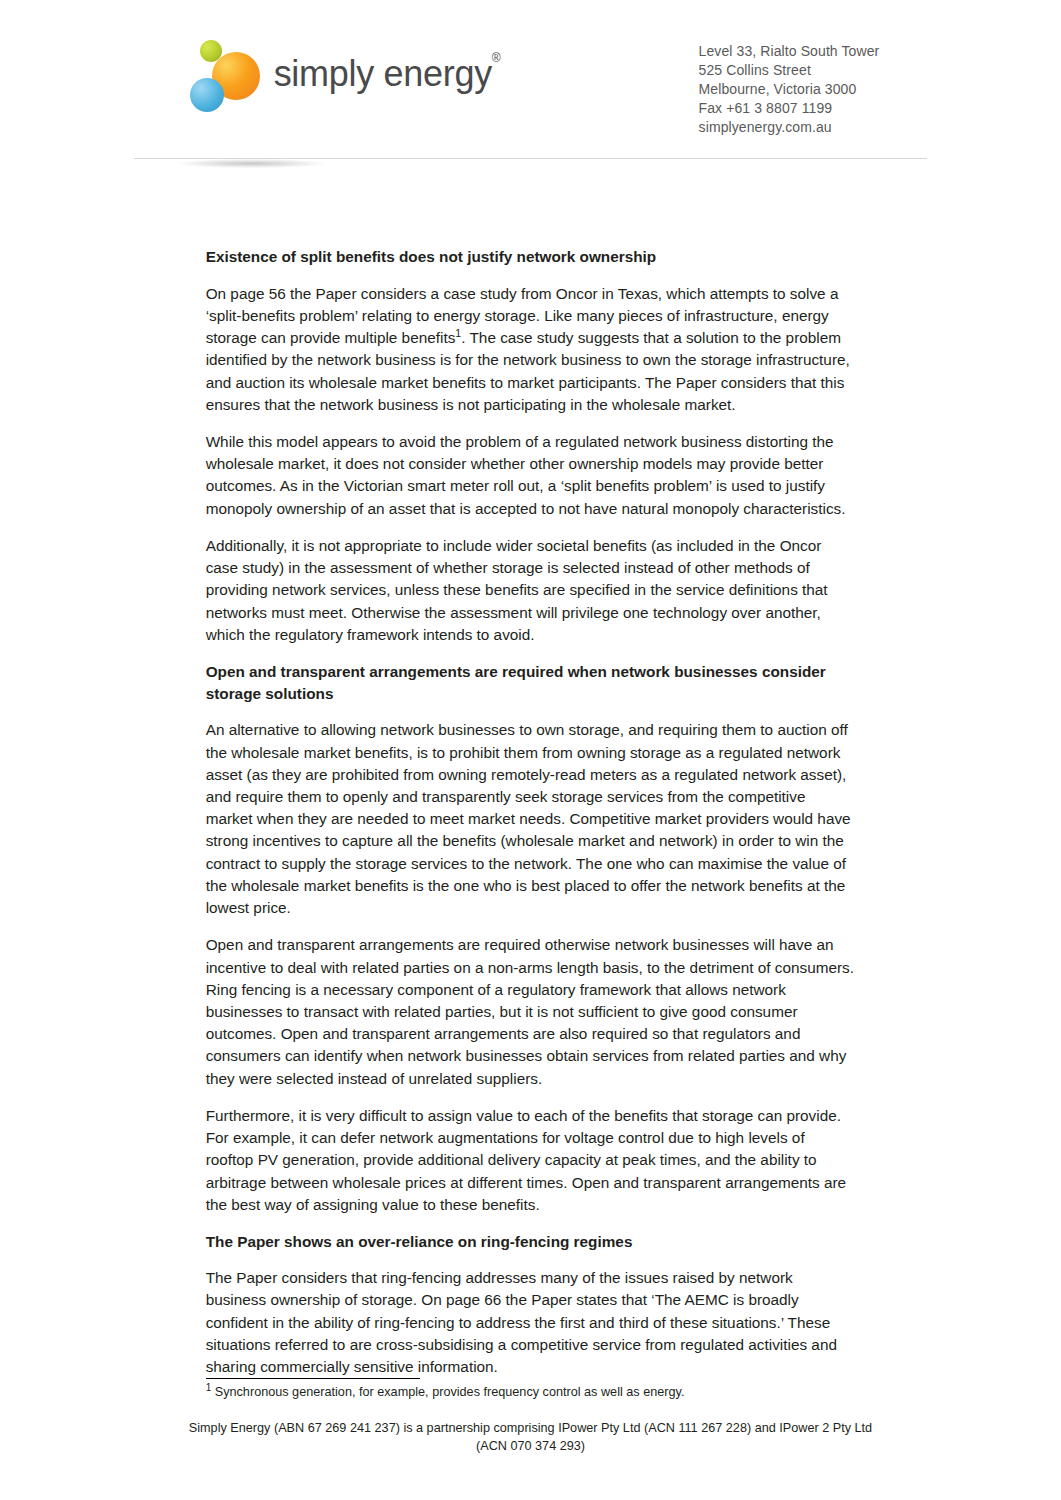simply energy®
Level 33, Rialto South Tower
525 Collins Street
Melbourne, Victoria 3000
Fax +61 3 8807 1199
simplyenergy.com.au
Existence of split benefits does not justify network ownership
On page 56 the Paper considers a case study from Oncor in Texas, which attempts to solve a ‘split-benefits problem’ relating to energy storage. Like many pieces of infrastructure, energy storage can provide multiple benefits1. The case study suggests that a solution to the problem identified by the network business is for the network business to own the storage infrastructure, and auction its wholesale market benefits to market participants. The Paper considers that this ensures that the network business is not participating in the wholesale market.
While this model appears to avoid the problem of a regulated network business distorting the wholesale market, it does not consider whether other ownership models may provide better outcomes. As in the Victorian smart meter roll out, a ‘split benefits problem’ is used to justify monopoly ownership of an asset that is accepted to not have natural monopoly characteristics.
Additionally, it is not appropriate to include wider societal benefits (as included in the Oncor case study) in the assessment of whether storage is selected instead of other methods of providing network services, unless these benefits are specified in the service definitions that networks must meet. Otherwise the assessment will privilege one technology over another, which the regulatory framework intends to avoid.
Open and transparent arrangements are required when network businesses consider storage solutions
An alternative to allowing network businesses to own storage, and requiring them to auction off the wholesale market benefits, is to prohibit them from owning storage as a regulated network asset (as they are prohibited from owning remotely-read meters as a regulated network asset), and require them to openly and transparently seek storage services from the competitive market when they are needed to meet market needs. Competitive market providers would have strong incentives to capture all the benefits (wholesale market and network) in order to win the contract to supply the storage services to the network. The one who can maximise the value of the wholesale market benefits is the one who is best placed to offer the network benefits at the lowest price.
Open and transparent arrangements are required otherwise network businesses will have an incentive to deal with related parties on a non-arms length basis, to the detriment of consumers. Ring fencing is a necessary component of a regulatory framework that allows network businesses to transact with related parties, but it is not sufficient to give good consumer outcomes. Open and transparent arrangements are also required so that regulators and consumers can identify when network businesses obtain services from related parties and why they were selected instead of unrelated suppliers.
Furthermore, it is very difficult to assign value to each of the benefits that storage can provide. For example, it can defer network augmentations for voltage control due to high levels of rooftop PV generation, provide additional delivery capacity at peak times, and the ability to arbitrage between wholesale prices at different times. Open and transparent arrangements are the best way of assigning value to these benefits.
The Paper shows an over-reliance on ring-fencing regimes
The Paper considers that ring-fencing addresses many of the issues raised by network business ownership of storage. On page 66 the Paper states that ‘The AEMC is broadly confident in the ability of ring-fencing to address the first and third of these situations.’ These situations referred to are cross-subsidising a competitive service from regulated activities and sharing commercially sensitive information.
1 Synchronous generation, for example, provides frequency control as well as energy.
Simply Energy (ABN 67 269 241 237) is a partnership comprising IPower Pty Ltd (ACN 111 267 228) and IPower 2 Pty Ltd (ACN 070 374 293)